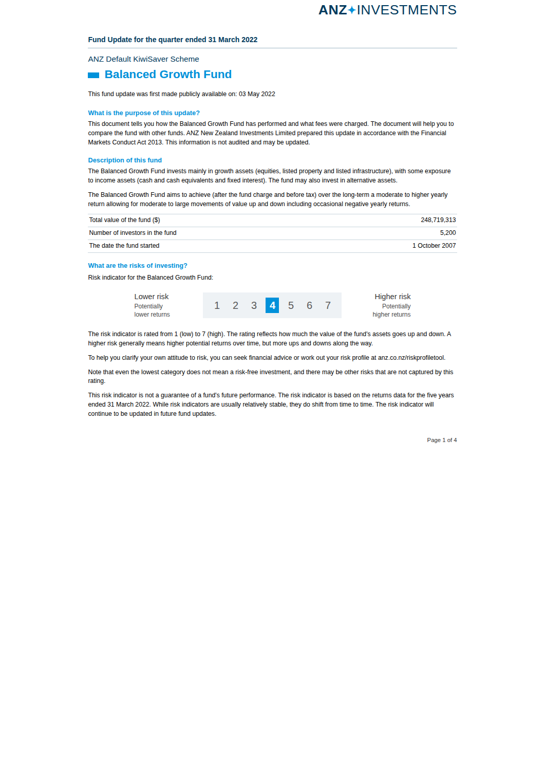ANZ✦INVESTMENTS
Fund Update for the quarter ended 31 March 2022
ANZ Default KiwiSaver Scheme
Balanced Growth Fund
This fund update was first made publicly available on: 03 May 2022
What is the purpose of this update?
This document tells you how the Balanced Growth Fund has performed and what fees were charged. The document will help you to compare the fund with other funds. ANZ New Zealand Investments Limited prepared this update in accordance with the Financial Markets Conduct Act 2013. This information is not audited and may be updated.
Description of this fund
The Balanced Growth Fund invests mainly in growth assets (equities, listed property and listed infrastructure), with some exposure to income assets (cash and cash equivalents and fixed interest). The fund may also invest in alternative assets.
The Balanced Growth Fund aims to achieve (after the fund charge and before tax) over the long-term a moderate to higher yearly return allowing for moderate to large movements of value up and down including occasional negative yearly returns.
| Total value of the fund ($) | 248,719,313 |
| Number of investors in the fund | 5,200 |
| The date the fund started | 1 October 2007 |
What are the risks of investing?
Risk indicator for the Balanced Growth Fund:
Lower risk Potentially
lower returns
1 2 3 4 5 6 7
Higher risk Potentially
higher returns
The risk indicator is rated from 1 (low) to 7 (high). The rating reflects how much the value of the fund's assets goes up and down. A higher risk generally means higher potential returns over time, but more ups and downs along the way.
To help you clarify your own attitude to risk, you can seek financial advice or work out your risk profile at anz.co.nz/riskprofiletool.
Note that even the lowest category does not mean a risk-free investment, and there may be other risks that are not captured by this rating.
This risk indicator is not a guarantee of a fund's future performance. The risk indicator is based on the returns data for the five years ended 31 March 2022. While risk indicators are usually relatively stable, they do shift from time to time. The risk indicator will continue to be updated in future fund updates.
Page 1 of 4